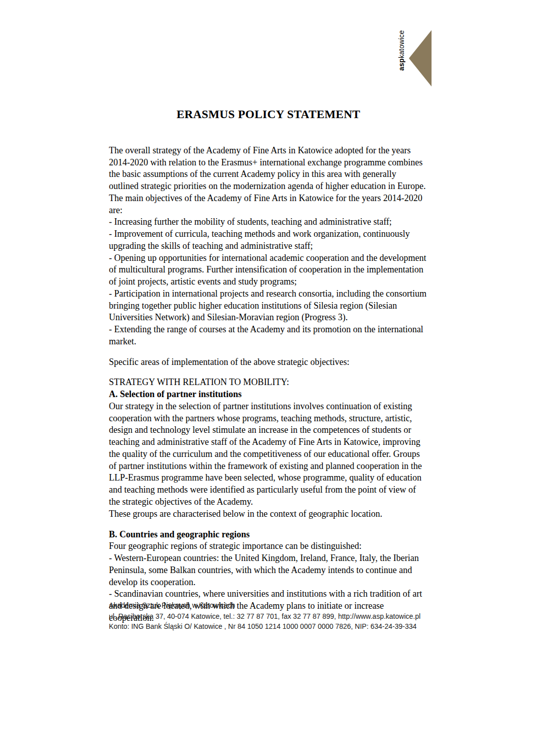asp katowice
ERASMUS POLICY STATEMENT
The overall strategy of the Academy of Fine Arts in Katowice adopted for the years 2014-2020 with relation to the Erasmus+ international exchange programme combines the basic assumptions of the current Academy policy in this area with generally outlined strategic priorities on the modernization agenda of higher education in Europe.
The main objectives of the Academy of Fine Arts in Katowice for the years 2014-2020 are:
- Increasing further the mobility of students, teaching and administrative staff;
- Improvement of curricula, teaching methods and work organization, continuously upgrading the skills of teaching and administrative staff;
- Opening up opportunities for international academic cooperation and the development of multicultural programs. Further intensification of cooperation in the implementation of joint projects, artistic events and study programs;
- Participation in international projects and research consortia, including the consortium bringing together public higher education institutions of Silesia region (Silesian Universities Network) and Silesian-Moravian region (Progress 3).
- Extending the range of courses at the Academy and its promotion on the international market.
Specific areas of implementation of the above strategic objectives:
STRATEGY WITH RELATION TO MOBILITY:
A. Selection of partner institutions
Our strategy in the selection of partner institutions involves continuation of existing cooperation with the partners whose programs, teaching methods, structure, artistic, design and technology level stimulate an increase in the competences of students or teaching and administrative staff of the Academy of Fine Arts in Katowice, improving the quality of the curriculum and the competitiveness of our educational offer. Groups of partner institutions within the framework of existing and planned cooperation in the LLP-Erasmus programme have been selected, whose programme, quality of education and teaching methods were identified as particularly useful from the point of view of the strategic objectives of the Academy.
These groups are characterised below in the context of geographic location.
B. Countries and geographic regions
Four geographic regions of strategic importance can be distinguished:
- Western-European countries: the United Kingdom, Ireland, France, Italy, the Iberian Peninsula, some Balkan countries, with which the Academy intends to continue and develop its cooperation.
- Scandinavian countries, where universities and institutions with a rich tradition of art and design are located, with which the Academy plans to initiate or increase cooperation.
Akademia Sztuk Pięknych w Katowicach
ul. Raciborska 37, 40-074 Katowice, tel.: 32 77 87 701, fax 32 77 87 899, http://www.asp.katowice.pl
Konto: ING Bank Śląski O/ Katowice , Nr 84 1050 1214 1000 0007 0000 7826, NIP: 634-24-39-334